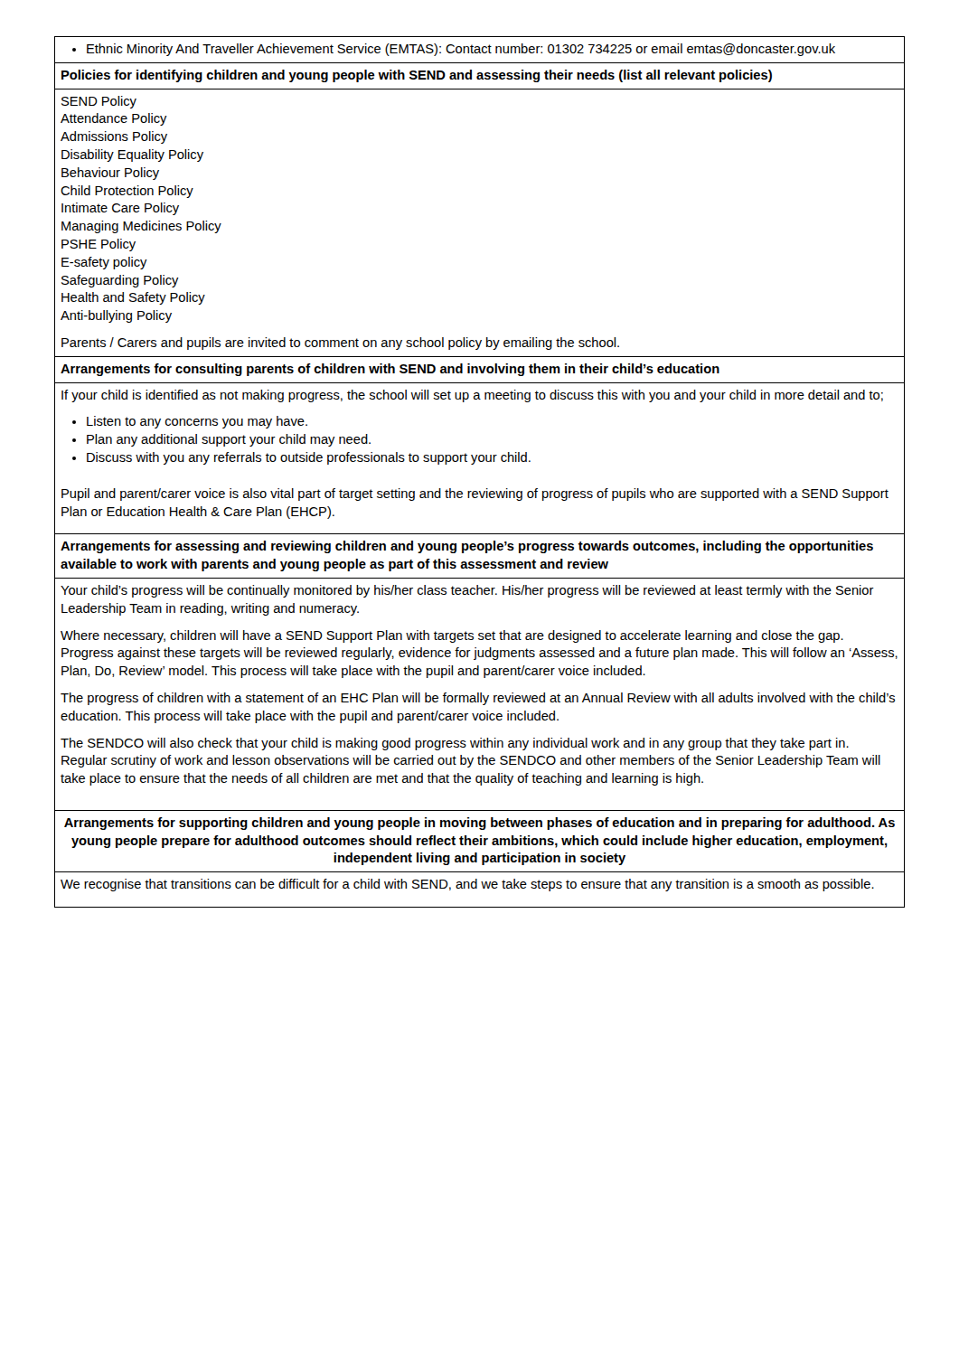| Ethnic Minority And Traveller Achievement Service (EMTAS): Contact number: 01302 734225 or email emtas@doncaster.gov.uk |
| Policies for identifying children and young people with SEND and assessing their needs (list all relevant policies) |
| SEND Policy Attendance Policy Admissions Policy Disability Equality Policy Behaviour Policy Child Protection Policy Intimate Care Policy Managing Medicines Policy PSHE Policy E-safety policy Safeguarding Policy Health and Safety Policy Anti-bullying Policy Parents / Carers and pupils are invited to comment on any school policy by emailing the school. |
| Arrangements for consulting parents of children with SEND and involving them in their child’s education |
| If your child is identified as not making progress, the school will set up a meeting to discuss this with you and your child in more detail and to; Listen to any concerns you may have. Plan any additional support your child may need. Discuss with you any referrals to outside professionals to support your child. Pupil and parent/carer voice is also vital part of target setting and the reviewing of progress of pupils who are supported with a SEND Support Plan or Education Health & Care Plan (EHCP). |
| Arrangements for assessing and reviewing children and young people’s progress towards outcomes, including the opportunities available to work with parents and young people as part of this assessment and review |
| Your child’s progress will be continually monitored by his/her class teacher. His/her progress will be reviewed at least termly with the Senior Leadership Team in reading, writing and numeracy. Where necessary, children will have a SEND Support Plan with targets set that are designed to accelerate learning and close the gap. Progress against these targets will be reviewed regularly, evidence for judgments assessed and a future plan made. This will follow an ‘Assess, Plan, Do, Review’ model. This process will take place with the pupil and parent/carer voice included. The progress of children with a statement of an EHC Plan will be formally reviewed at an Annual Review with all adults involved with the child’s education. This process will take place with the pupil and parent/carer voice included. The SENDCO will also check that your child is making good progress within any individual work and in any group that they take part in. Regular scrutiny of work and lesson observations will be carried out by the SENDCO and other members of the Senior Leadership Team will take place to ensure that the needs of all children are met and that the quality of teaching and learning is high. |
| Arrangements for supporting children and young people in moving between phases of education and in preparing for adulthood. As young people prepare for adulthood outcomes should reflect their ambitions, which could include higher education, employment, independent living and participation in society |
| We recognise that transitions can be difficult for a child with SEND, and we take steps to ensure that any transition is a smooth as possible. |